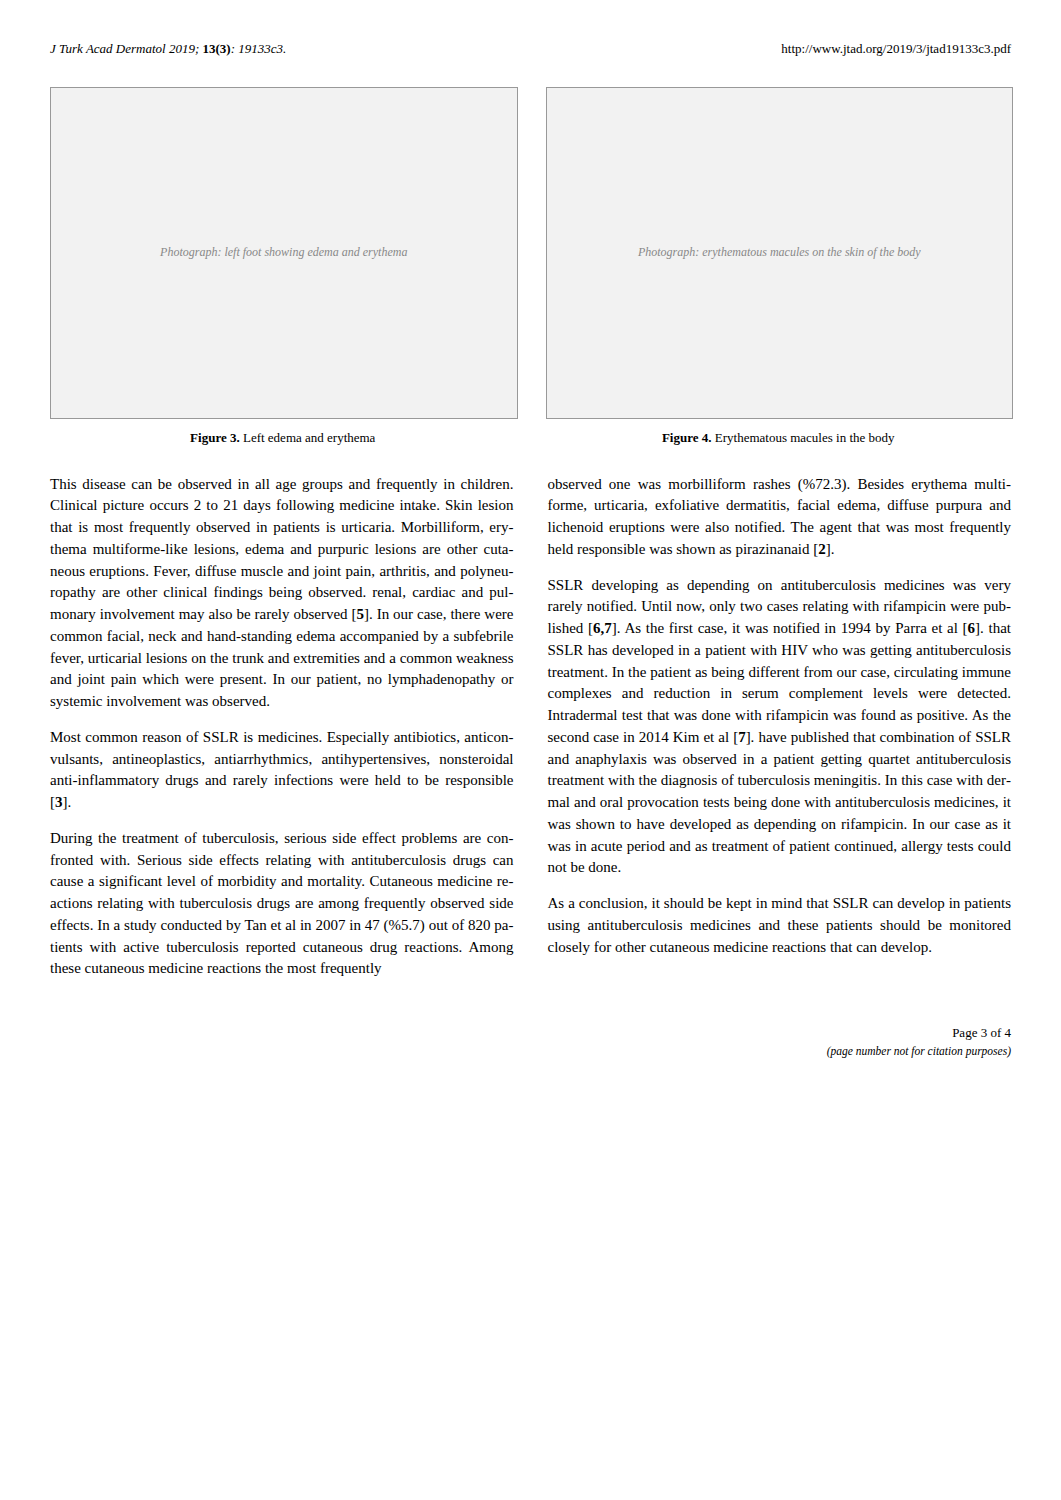J Turk Acad Dermatol 2019; 13(3): 19133c3.
http://www.jtad.org/2019/3/jtad19133c3.pdf
Photograph: left foot showing edema and erythema
Figure 3. Left edema and erythema
Photograph: erythematous macules on the skin of the body
Figure 4. Erythematous macules in the body
This disease can be observed in all age groups and frequently in children. Clinical picture occurs 2 to 21 days following medicine intake. Skin lesion that is most frequently observed in patients is urticaria. Morbilliform, erythema multiforme-like lesions, edema and purpuric lesions are other cutaneous eruptions. Fever, diffuse muscle and joint pain, arthritis, and polyneuropathy are other clinical findings being observed. renal, cardiac and pulmonary involvement may also be rarely observed [5]. In our case, there were common facial, neck and hand-standing edema accompanied by a subfebrile fever, urticarial lesions on the trunk and extremities and a common weakness and joint pain which were present. In our patient, no lymphadenopathy or systemic involvement was observed.
Most common reason of SSLR is medicines. Especially antibiotics, anticonvulsants, antineoplastics, antiarrhythmics, antihypertensives, nonsteroidal anti-inflammatory drugs and rarely infections were held to be responsible [3].
During the treatment of tuberculosis, serious side effect problems are confronted with. Serious side effects relating with antituberculosis drugs can cause a significant level of morbidity and mortality. Cutaneous medicine reactions relating with tuberculosis drugs are among frequently observed side effects. In a study conducted by Tan et al in 2007 in 47 (%5.7) out of 820 patients with active tuberculosis reported cutaneous drug reactions. Among these cutaneous medicine reactions the most frequently
observed one was morbilliform rashes (%72.3). Besides erythema multiforme, urticaria, exfoliative dermatitis, facial edema, diffuse purpura and lichenoid eruptions were also notified. The agent that was most frequently held responsible was shown as pirazinanaid [2].
SSLR developing as depending on antituberculosis medicines was very rarely notified. Until now, only two cases relating with rifampicin were published [6,7]. As the first case, it was notified in 1994 by Parra et al [6]. that SSLR has developed in a patient with HIV who was getting antituberculosis treatment. In the patient as being different from our case, circulating immune complexes and reduction in serum complement levels were detected. Intradermal test that was done with rifampicin was found as positive. As the second case in 2014 Kim et al [7]. have published that combination of SSLR and anaphylaxis was observed in a patient getting quartet antituberculosis treatment with the diagnosis of tuberculosis meningitis. In this case with dermal and oral provocation tests being done with antituberculosis medicines, it was shown to have developed as depending on rifampicin. In our case as it was in acute period and as treatment of patient continued, allergy tests could not be done.
As a conclusion, it should be kept in mind that SSLR can develop in patients using antituberculosis medicines and these patients should be monitored closely for other cutaneous medicine reactions that can develop.
Page 3 of 4 (page number not for citation purposes)